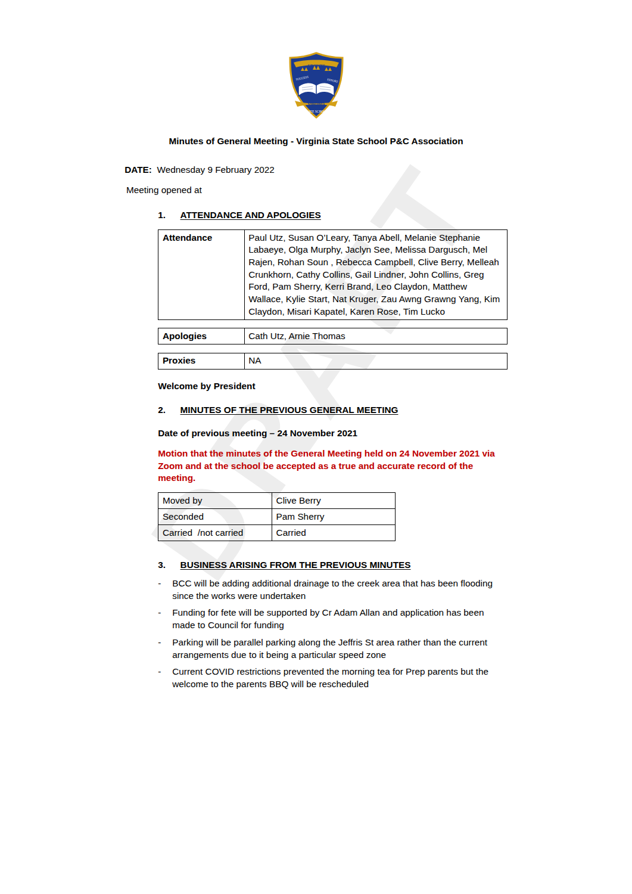DRAFT
CROWNS SUCCESS EFFORT VIRGINIA STATE SCHOOL
Minutes of General Meeting - Virginia State School P&C Association
DATE: Wednesday 9 February 2022
Meeting opened at
1. ATTENDANCE AND APOLOGIES
| Attendance | Paul Utz, Susan O’Leary, Tanya Abell, Melanie Stephanie Labaeye, Olga Murphy, Jaclyn See, Melissa Dargusch, Mel Rajen, Rohan Soun , Rebecca Campbell, Clive Berry, Melleah Crunkhorn, Cathy Collins, Gail Lindner, John Collins, Greg Ford, Pam Sherry, Kerri Brand, Leo Claydon, Matthew Wallace, Kylie Start, Nat Kruger, Zau Awng Grawng Yang, Kim Claydon, Misari Kapatel, Karen Rose, Tim Lucko |
| Apologies | Cath Utz, Arnie Thomas |
| Proxies | NA |
Welcome by President
2. MINUTES OF THE PREVIOUS GENERAL MEETING
Date of previous meeting – 24 November 2021
Motion that the minutes of the General Meeting held on 24 November 2021 via Zoom and at the school be accepted as a true and accurate record of the meeting.
| Moved by | Clive Berry |
| Seconded | Pam Sherry |
| Carried /not carried | Carried |
3. BUSINESS ARISING FROM THE PREVIOUS MINUTES
BCC will be adding additional drainage to the creek area that has been flooding since the works were undertaken
Funding for fete will be supported by Cr Adam Allan and application has been made to Council for funding
Parking will be parallel parking along the Jeffris St area rather than the current arrangements due to it being a particular speed zone
Current COVID restrictions prevented the morning tea for Prep parents but the welcome to the parents BBQ will be rescheduled